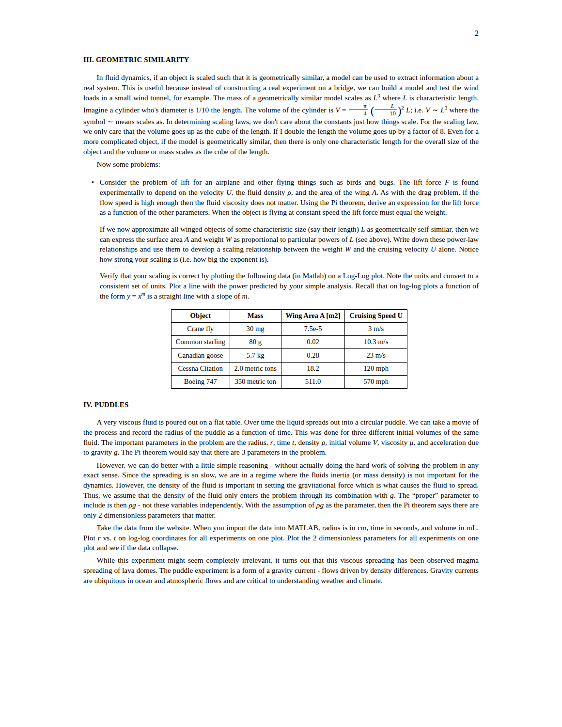2
III. GEOMETRIC SIMILARITY
In fluid dynamics, if an object is scaled such that it is geometrically similar, a model can be used to extract information about a real system. This is useful because instead of constructing a real experiment on a bridge, we can build a model and test the wind loads in a small wind tunnel, for example. The mass of a geometrically similar model scales as L3 where L is characteristic length. Imagine a cylinder who's diameter is 1/10 the length. The volume of the cylinder is V = π 4 (L 10)2 L; i.e. V ∼ L3 where the symbol ∼ means scales as. In determining scaling laws, we don't care about the constants just how things scale. For the scaling law, we only care that the volume goes up as the cube of the length. If I double the length the volume goes up by a factor of 8. Even for a more complicated object, if the model is geometrically similar, then there is only one characteristic length for the overall size of the object and the volume or mass scales as the cube of the length.
Now some problems:
Consider the problem of lift for an airplane and other flying things such as birds and bugs. The lift force F is found experimentally to depend on the velocity U, the fluid density ρ, and the area of the wing A. As with the drag problem, if the flow speed is high enough then the fluid viscosity does not matter. Using the Pi theorem, derive an expression for the lift force as a function of the other parameters. When the object is flying at constant speed the lift force must equal the weight.
If we now approximate all winged objects of some characteristic size (say their length) L as geometrically self-similar, then we can express the surface area A and weight W as proportional to particular powers of L (see above). Write down these power-law relationships and use them to develop a scaling relationship between the weight W and the cruising velocity U alone. Notice how strong your scaling is (i.e. how big the exponent is).
Verify that your scaling is correct by plotting the following data (in Matlab) on a Log-Log plot. Note the units and convert to a consistent set of units. Plot a line with the power predicted by your simple analysis. Recall that on log-log plots a function of the form y = xm is a straight line with a slope of m.
| Object | Mass | Wing Area A [m2] | Cruising Speed U |
| --- | --- | --- | --- |
| Crane fly | 30 mg | 7.5e-5 | 3 m/s |
| Common starling | 80 g | 0.02 | 10.3 m/s |
| Canadian goose | 5.7 kg | 0.28 | 23 m/s |
| Cessna Citation | 2.0 metric tons | 18.2 | 120 mph |
| Boeing 747 | 350 metric ton | 511.0 | 570 mph |
IV. PUDDLES
A very viscous fluid is poured out on a flat table. Over time the liquid spreads out into a circular puddle. We can take a movie of the process and record the radius of the puddle as a function of time. This was done for three different initial volumes of the same fluid. The important parameters in the problem are the radius, r, time t, density ρ, initial volume V, viscosity μ, and acceleration due to gravity g. The Pi theorem would say that there are 3 parameters in the problem.
However, we can do better with a little simple reasoning - without actually doing the hard work of solving the problem in any exact sense. Since the spreading is so slow, we are in a regime where the fluids inertia (or mass density) is not important for the dynamics. However, the density of the fluid is important in setting the gravitational force which is what causes the fluid to spread. Thus, we assume that the density of the fluid only enters the problem through its combination with g. The “proper” parameter to include is then ρg - not these variables independently. With the assumption of ρg as the parameter, then the Pi theorem says there are only 2 dimensionless parameters that matter.
Take the data from the website. When you import the data into MATLAB, radius is in cm, time in seconds, and volume in mL. Plot r vs. t on log-log coordinates for all experiments on one plot. Plot the 2 dimensionless parameters for all experiments on one plot and see if the data collapse.
While this experiment might seem completely irrelevant, it turns out that this viscous spreading has been observed magma spreading of lava domes. The puddle experiment is a form of a gravity current - flows driven by density differences. Gravity currents are ubiquitous in ocean and atmospheric flows and are critical to understanding weather and climate.